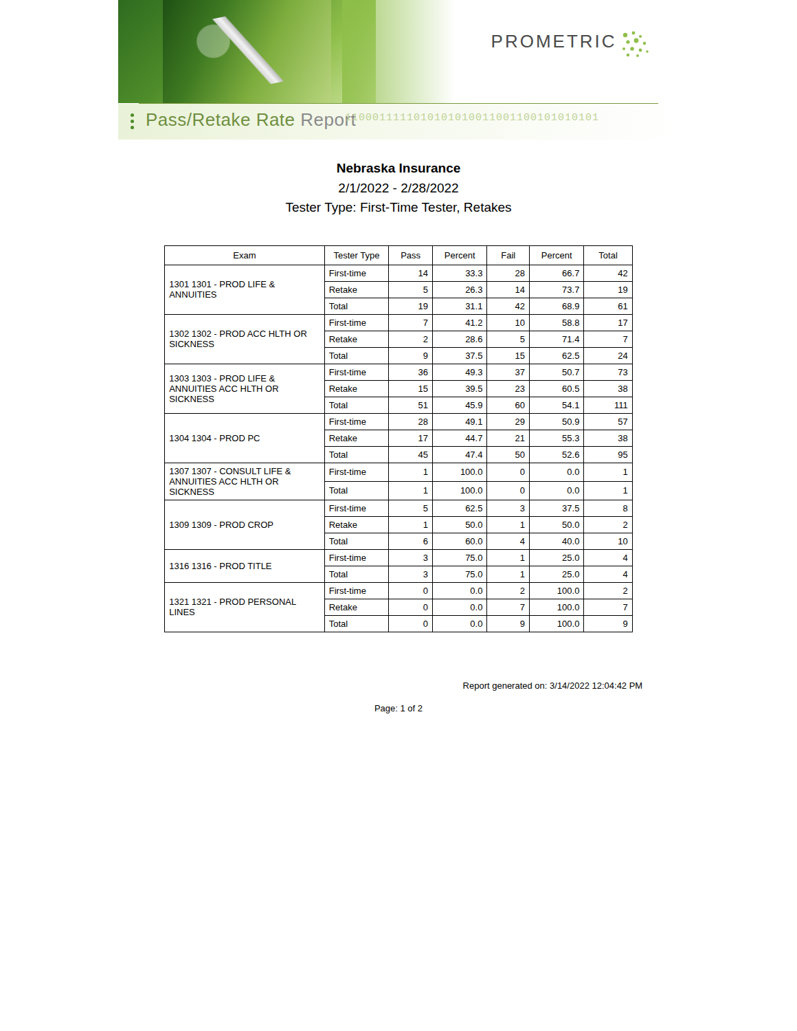PROMETRIC
Pass/Retake Rate Report
1100011111010101010011001100101010101
Nebraska Insurance
2/1/2022 - 2/28/2022
Tester Type: First-Time Tester, Retakes
| Exam | Tester Type | Pass | Percent | Fail | Percent | Total |
| --- | --- | --- | --- | --- | --- | --- |
| 1301 1301 - PROD LIFE & ANNUITIES | First-time | 14 | 33.3 | 28 | 66.7 | 42 |
| Retake | 5 | 26.3 | 14 | 73.7 | 19 |
| Total | 19 | 31.1 | 42 | 68.9 | 61 |
| 1302 1302 - PROD ACC HLTH OR SICKNESS | First-time | 7 | 41.2 | 10 | 58.8 | 17 |
| Retake | 2 | 28.6 | 5 | 71.4 | 7 |
| Total | 9 | 37.5 | 15 | 62.5 | 24 |
| 1303 1303 - PROD LIFE & ANNUITIES ACC HLTH OR SICKNESS | First-time | 36 | 49.3 | 37 | 50.7 | 73 |
| Retake | 15 | 39.5 | 23 | 60.5 | 38 |
| Total | 51 | 45.9 | 60 | 54.1 | 111 |
| 1304 1304 - PROD PC | First-time | 28 | 49.1 | 29 | 50.9 | 57 |
| Retake | 17 | 44.7 | 21 | 55.3 | 38 |
| Total | 45 | 47.4 | 50 | 52.6 | 95 |
| 1307 1307 - CONSULT LIFE & ANNUITIES ACC HLTH OR SICKNESS | First-time | 1 | 100.0 | 0 | 0.0 | 1 |
| Total | 1 | 100.0 | 0 | 0.0 | 1 |
| 1309 1309 - PROD CROP | First-time | 5 | 62.5 | 3 | 37.5 | 8 |
| Retake | 1 | 50.0 | 1 | 50.0 | 2 |
| Total | 6 | 60.0 | 4 | 40.0 | 10 |
| 1316 1316 - PROD TITLE | First-time | 3 | 75.0 | 1 | 25.0 | 4 |
| Total | 3 | 75.0 | 1 | 25.0 | 4 |
| 1321 1321 - PROD PERSONAL LINES | First-time | 0 | 0.0 | 2 | 100.0 | 2 |
| Retake | 0 | 0.0 | 7 | 100.0 | 7 |
| Total | 0 | 0.0 | 9 | 100.0 | 9 |
Report generated on: 3/14/2022 12:04:42 PM
Page: 1 of 2